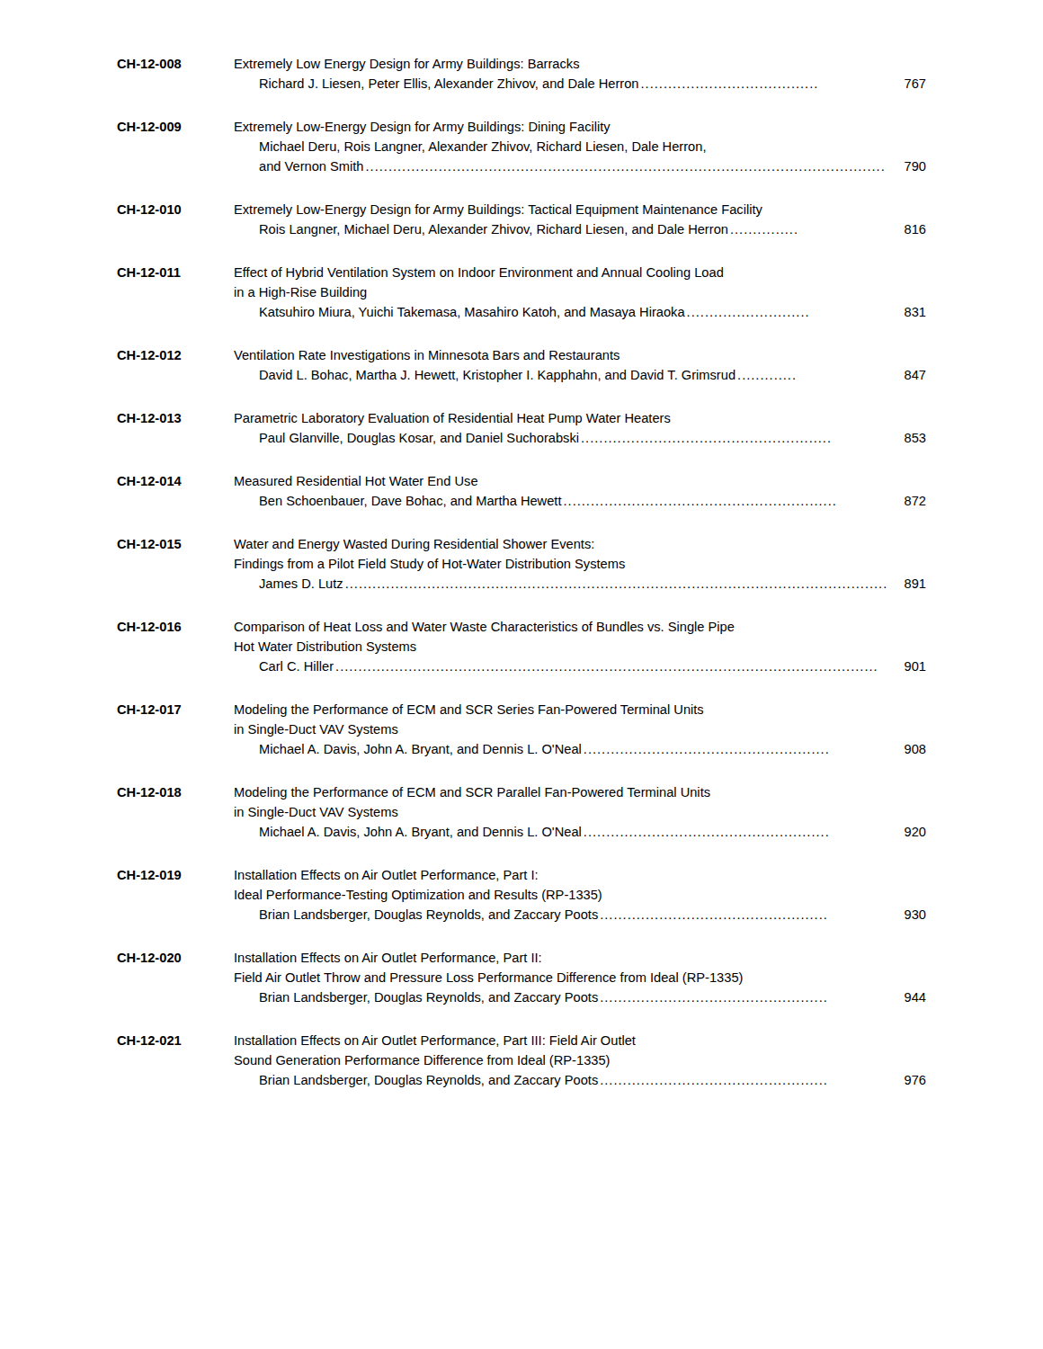CH-12-008
Extremely Low Energy Design for Army Buildings: Barracks
Richard J. Liesen, Peter Ellis, Alexander Zhivov, and Dale Herron ....................................... 767
CH-12-009
Extremely Low-Energy Design for Army Buildings: Dining Facility
Michael Deru, Rois Langner, Alexander Zhivov, Richard Liesen, Dale Herron, and Vernon Smith .................................................................................................................. 790
CH-12-010
Extremely Low-Energy Design for Army Buildings: Tactical Equipment Maintenance Facility
Rois Langner, Michael Deru, Alexander Zhivov, Richard Liesen, and Dale Herron ............... 816
CH-12-011
Effect of Hybrid Ventilation System on Indoor Environment and Annual Cooling Load
in a High-Rise Building
Katsuhiro Miura, Yuichi Takemasa, Masahiro Katoh, and Masaya Hiraoka ........................... 831
CH-12-012
Ventilation Rate Investigations in Minnesota Bars and Restaurants
David L. Bohac, Martha J. Hewett, Kristopher I. Kapphahn, and David T. Grimsrud ............. 847
CH-12-013
Parametric Laboratory Evaluation of Residential Heat Pump Water Heaters
Paul Glanville, Douglas Kosar, and Daniel Suchorabski ....................................................... 853
CH-12-014
Measured Residential Hot Water End Use
Ben Schoenbauer, Dave Bohac, and Martha Hewett ............................................................ 872
CH-12-015
Water and Energy Wasted During Residential Shower Events:
Findings from a Pilot Field Study of Hot-Water Distribution Systems
James D. Lutz ....................................................................................................................... 891
CH-12-016
Comparison of Heat Loss and Water Waste Characteristics of Bundles vs. Single Pipe
Hot Water Distribution Systems
Carl C. Hiller ....................................................................................................................... 901
CH-12-017
Modeling the Performance of ECM and SCR Series Fan-Powered Terminal Units
in Single-Duct VAV Systems
Michael A. Davis, John A. Bryant, and Dennis L. O'Neal ...................................................... 908
CH-12-018
Modeling the Performance of ECM and SCR Parallel Fan-Powered Terminal Units
in Single-Duct VAV Systems
Michael A. Davis, John A. Bryant, and Dennis L. O'Neal ...................................................... 920
CH-12-019
Installation Effects on Air Outlet Performance, Part I:
Ideal Performance-Testing Optimization and Results (RP-1335)
Brian Landsberger, Douglas Reynolds, and Zaccary Poots .................................................. 930
CH-12-020
Installation Effects on Air Outlet Performance, Part II:
Field Air Outlet Throw and Pressure Loss Performance Difference from Ideal (RP-1335)
Brian Landsberger, Douglas Reynolds, and Zaccary Poots .................................................. 944
CH-12-021
Installation Effects on Air Outlet Performance, Part III: Field Air Outlet
Sound Generation Performance Difference from Ideal (RP-1335)
Brian Landsberger, Douglas Reynolds, and Zaccary Poots .................................................. 976